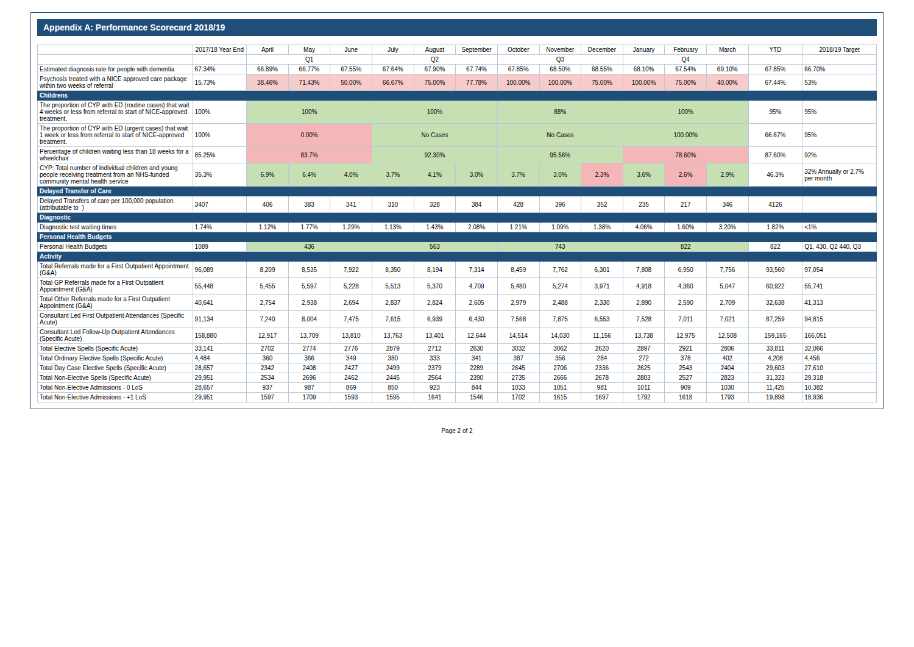Appendix A: Performance Scorecard 2018/19
| | 2017/18 Year End | April | May | June | July | August | September | October | November | December | January | February | March | YTD | 2018/19 Target |
| --- | --- | --- | --- | --- | --- | --- | --- | --- | --- | --- | --- | --- | --- | --- | --- |
| | | Q1 | Q2 | Q3 | Q4 | | |
| Estimated diagnosis rate for people with dementia | 67.34% | 66.89% | 66.77% | 67.55% | 67.64% | 67.90% | 67.74% | 67.85% | 68.50% | 68.55% | 68.10% | 67.54% | 69.10% | 67.85% | 66.70% |
| Psychosis treated with a NICE approved care package within two weeks of referral | 15.73% | 38.46% | 71.43% | 50.00% | 66.67% | 75.00% | 77.78% | 100.00% | 100.00% | 75.00% | 100.00% | 75.00% | 40.00% | 67.44% | 53% |
| Childrens |
| The proportion of CYP with ED (routine cases) that wait 4 weeks or less from referral to start of NICE-approved treatment. | 100% | 100% | 100% | 88% | 100% | 95% | 95% |
| The proportion of CYP with ED (urgent cases) that wait 1 week or less from referral to start of NICE-approved treatment. | 100% | 0.00% | No Cases | No Cases | 100.00% | 66.67% | 95% |
| Percentage of children waiting less than 18 weeks for a wheelchair | 85.25% | 83.7% | 92.30% | 95.56% | 78.60% | 87.60% | 92% |
| CYP: Total number of individual children and young people receiving treatment from an NHS-funded community mental health service | 35.3% | 6.9% | 6.4% | 4.0% | 3.7% | 4.1% | 3.0% | 3.7% | 3.0% | 2.3% | 3.6% | 2.6% | 2.9% | 46.3% | 32% Annually or 2.7% per month |
| Delayed Transfer of Care |
| Delayed Transfers of care per 100,000 population (attributable to ) | 3407 | 406 | 383 | 341 | 310 | 328 | 384 | 428 | 396 | 352 | 235 | 217 | 346 | 4126 | |
| Diagnostic |
| Diagnostic test waiting times | 1.74% | 1.12% | 1.77% | 1.29% | 1.13% | 1.43% | 2.08% | 1.21% | 1.09% | 1.38% | 4.06% | 1.60% | 3.20% | 1.82% | <1% |
| Personal Health Budgets |
| Personal Health Budgets | 1089 | 436 | 563 | 743 | 822 | 822 | Q1, 430, Q2 440, Q3 |
| Activity |
| Total Referrals made for a First Outpatient Appointment (G&A) | 96,089 | 8,209 | 8,535 | 7,922 | 8,350 | 8,194 | 7,314 | 8,459 | 7,762 | 6,301 | 7,808 | 6,950 | 7,756 | 93,560 | 97,054 |
| Total GP Referrals made for a First Outpatient Appointment (G&A) | 55,448 | 5,455 | 5,597 | 5,228 | 5,513 | 5,370 | 4,709 | 5,480 | 5,274 | 3,971 | 4,918 | 4,360 | 5,047 | 60,922 | 55,741 |
| Total Other Referrals made for a First Outpatient Appointment (G&A) | 40,641 | 2,754 | 2,938 | 2,694 | 2,837 | 2,824 | 2,605 | 2,979 | 2,488 | 2,330 | 2,890 | 2,590 | 2,709 | 32,638 | 41,313 |
| Consultant Led First Outpatient Attendances (Specific Acute) | 91,134 | 7,240 | 8,004 | 7,475 | 7,615 | 6,939 | 6,430 | 7,568 | 7,875 | 6,553 | 7,528 | 7,011 | 7,021 | 87,259 | 94,815 |
| Consultant Led Follow-Up Outpatient Attendances (Specific Acute) | 158,880 | 12,917 | 13,709 | 13,810 | 13,763 | 13,401 | 12,644 | 14,514 | 14,030 | 11,156 | 13,738 | 12,975 | 12,508 | 159,165 | 166,051 |
| Total Elective Spells (Specific Acute) | 33,141 | 2702 | 2774 | 2776 | 2879 | 2712 | 2630 | 3032 | 3062 | 2620 | 2897 | 2921 | 2806 | 33,811 | 32,066 |
| Total Ordinary Elective Spells (Specific Acute) | 4,484 | 360 | 366 | 349 | 380 | 333 | 341 | 387 | 356 | 284 | 272 | 378 | 402 | 4,208 | 4,456 |
| Total Day Case Elective Spells (Specific Acute) | 28,657 | 2342 | 2408 | 2427 | 2499 | 2379 | 2289 | 2645 | 2706 | 2336 | 2625 | 2543 | 2404 | 29,603 | 27,610 |
| Total Non-Elective Spells (Specific Acute) | 29,951 | 2534 | 2696 | 2462 | 2445 | 2564 | 2390 | 2735 | 2666 | 2678 | 2803 | 2527 | 2823 | 31,323 | 29,318 |
| Total Non-Elective Admissions - 0 LoS | 28,657 | 937 | 987 | 869 | 850 | 923 | 844 | 1033 | 1051 | 981 | 1011 | 909 | 1030 | 11,425 | 10,382 |
| Total Non-Elective Admissions - +1 LoS | 29,951 | 1597 | 1709 | 1593 | 1595 | 1641 | 1546 | 1702 | 1615 | 1697 | 1792 | 1618 | 1793 | 19,898 | 18,936 |
Page 2 of 2